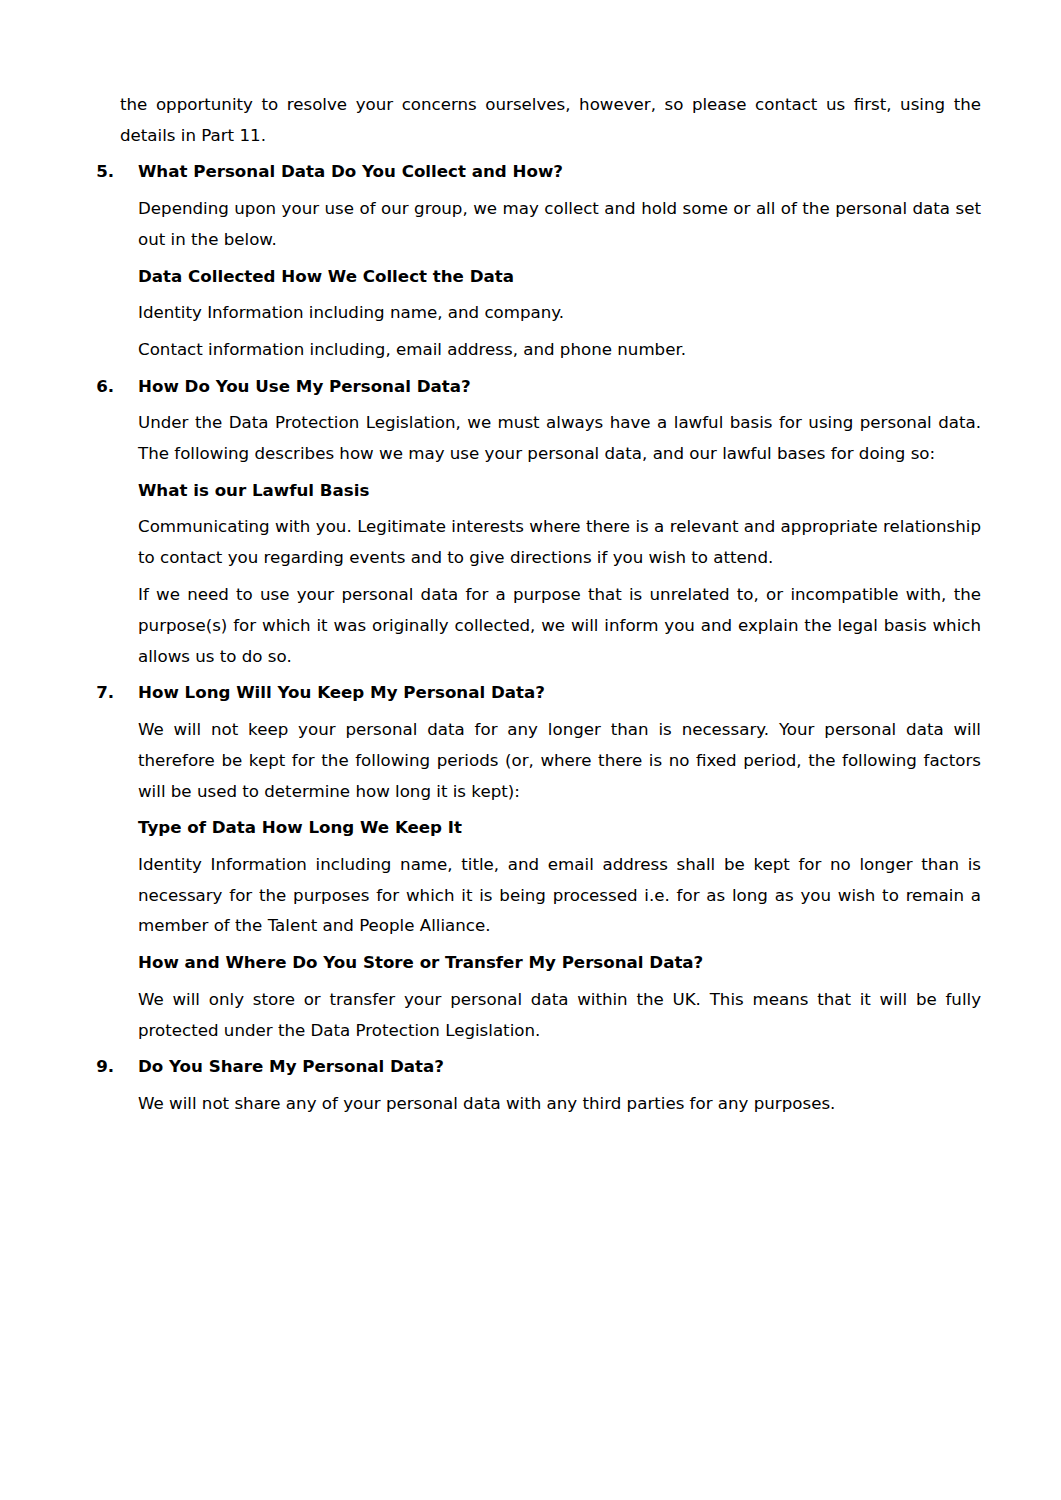the opportunity to resolve your concerns ourselves, however, so please contact us first, using the details in Part 11.
What Personal Data Do You Collect and How?
Depending upon your use of our group, we may collect and hold some or all of the personal data set out in the below.
Data Collected How We Collect the Data
Identity Information including name, and company.
Contact information including, email address, and phone number.
How Do You Use My Personal Data?
Under the Data Protection Legislation, we must always have a lawful basis for using personal data. The following describes how we may use your personal data, and our lawful bases for doing so:
What is our Lawful Basis
Communicating with you. Legitimate interests where there is a relevant and appropriate relationship to contact you regarding events and to give directions if you wish to attend.
If we need to use your personal data for a purpose that is unrelated to, or incompatible with, the purpose(s) for which it was originally collected, we will inform you and explain the legal basis which allows us to do so.
How Long Will You Keep My Personal Data?
We will not keep your personal data for any longer than is necessary. Your personal data will therefore be kept for the following periods (or, where there is no fixed period, the following factors will be used to determine how long it is kept):
Type of Data How Long We Keep It
Identity Information including name, title, and email address shall be kept for no longer than is necessary for the purposes for which it is being processed i.e. for as long as you wish to remain a member of the Talent and People Alliance.
How and Where Do You Store or Transfer My Personal Data?
We will only store or transfer your personal data within the UK. This means that it will be fully protected under the Data Protection Legislation.
Do You Share My Personal Data?
We will not share any of your personal data with any third parties for any purposes.